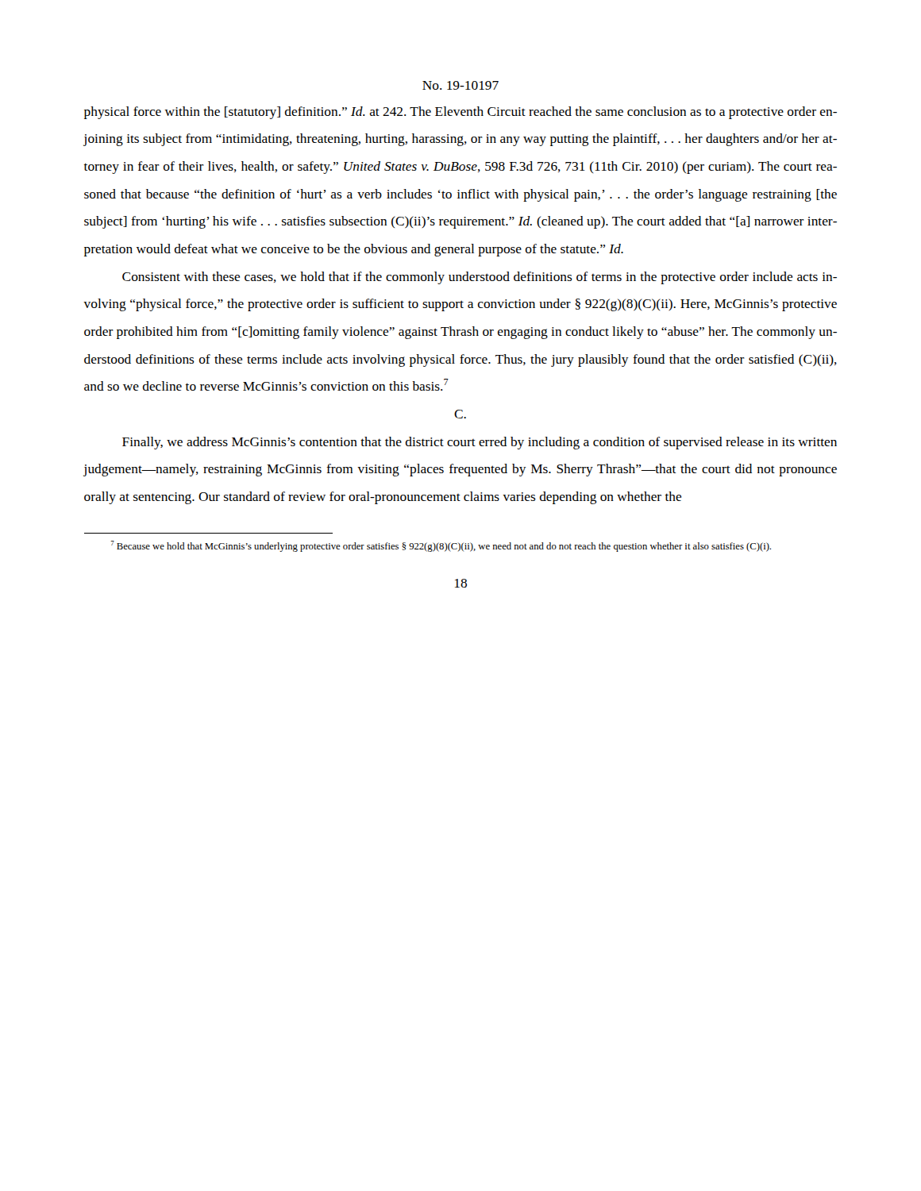No. 19-10197
physical force within the [statutory] definition.” Id. at 242. The Eleventh Circuit reached the same conclusion as to a protective order enjoining its subject from “intimidating, threatening, hurting, harassing, or in any way putting the plaintiff, . . . her daughters and/or her attorney in fear of their lives, health, or safety.” United States v. DuBose, 598 F.3d 726, 731 (11th Cir. 2010) (per curiam). The court reasoned that because “the definition of ‘hurt’ as a verb includes ‘to inflict with physical pain,’ . . . the order’s language restraining [the subject] from ‘hurting’ his wife . . . satisfies subsection (C)(ii)’s requirement.” Id. (cleaned up). The court added that “[a] narrower interpretation would defeat what we conceive to be the obvious and general purpose of the statute.” Id.
Consistent with these cases, we hold that if the commonly understood definitions of terms in the protective order include acts involving “physical force,” the protective order is sufficient to support a conviction under § 922(g)(8)(C)(ii). Here, McGinnis’s protective order prohibited him from “[c]omitting family violence” against Thrash or engaging in conduct likely to “abuse” her. The commonly understood definitions of these terms include acts involving physical force. Thus, the jury plausibly found that the order satisfied (C)(ii), and so we decline to reverse McGinnis’s conviction on this basis.7
C.
Finally, we address McGinnis’s contention that the district court erred by including a condition of supervised release in its written judgement—namely, restraining McGinnis from visiting “places frequented by Ms. Sherry Thrash”—that the court did not pronounce orally at sentencing. Our standard of review for oral-pronouncement claims varies depending on whether the
7 Because we hold that McGinnis’s underlying protective order satisfies § 922(g)(8)(C)(ii), we need not and do not reach the question whether it also satisfies (C)(i).
18